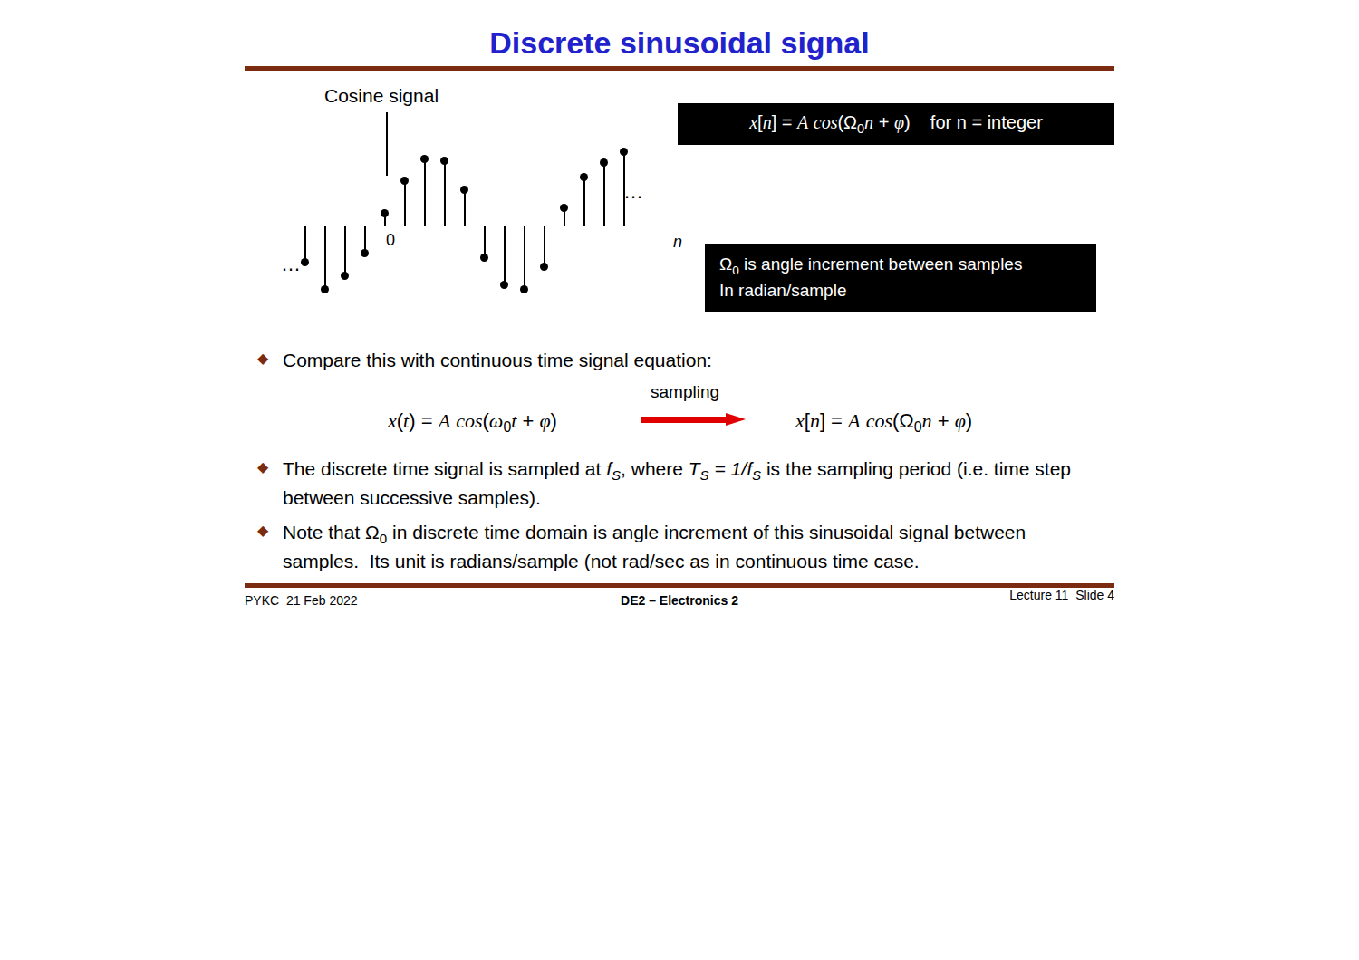Discrete sinusoidal signal
Cosine signal
n
0
…
…
x[n] = A cos(Ω0 n + φ) for n = integer
Ω0 is angle increment between samples
In radian/sample
Compare this with continuous time signal equation:
x(t) = A cos(ω 0 t + φ)
sampling
x[n] = A cos(Ω0 n + φ)
The discrete time signal is sampled at fS, where TS = 1/fS is the sampling period (i.e. time step between successive samples).
Note that Ω0 in discrete time domain is angle increment of this sinusoidal signal between samples. Its unit is radians/sample (not rad/sec as in continuous time case.
PYKC 21 Feb 2022
DE2 – Electronics 2
Lecture 11 Slide 4